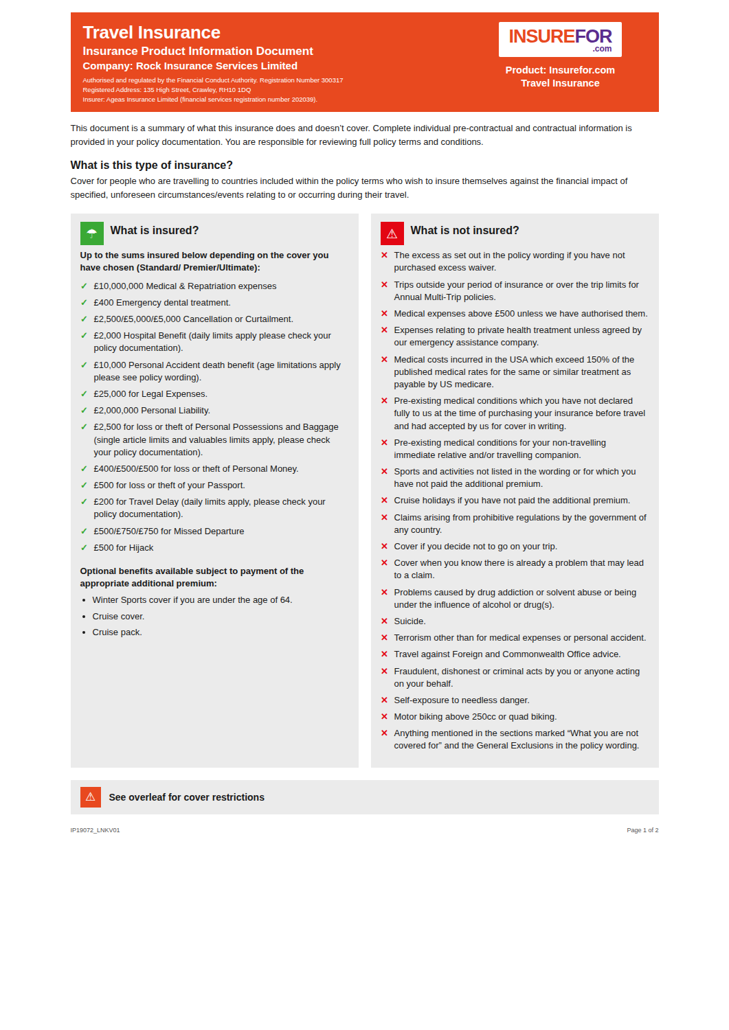Travel Insurance
Insurance Product Information Document
Company: Rock Insurance Services Limited
Authorised and regulated by the Financial Conduct Authority. Registration Number 300317
Registered Address: 135 High Street, Crawley, RH10 1DQ
Insurer: Ageas Insurance Limited (financial services registration number 202039).
INSURE FOR .com
Product: Insurefor.com
Travel Insurance
This document is a summary of what this insurance does and doesn’t cover. Complete individual pre-contractual and contractual information is provided in your policy documentation. You are responsible for reviewing full policy terms and conditions.
What is this type of insurance?
Cover for people who are travelling to countries included within the policy terms who wish to insure themselves against the financial impact of specified, unforeseen circumstances/events relating to or occurring during their travel.
☂
What is insured?
Up to the sums insured below depending on the cover you have chosen (Standard/ Premier/Ultimate):
£10,000,000 Medical & Repatriation expenses
£400 Emergency dental treatment.
£2,500/£5,000/£5,000 Cancellation or Curtailment.
£2,000 Hospital Benefit (daily limits apply please check your policy documentation).
£10,000 Personal Accident death benefit (age limitations apply please see policy wording).
£25,000 for Legal Expenses.
£2,000,000 Personal Liability.
£2,500 for loss or theft of Personal Possessions and Baggage (single article limits and valuables limits apply, please check your policy documentation).
£400/£500/£500 for loss or theft of Personal Money.
£500 for loss or theft of your Passport.
£200 for Travel Delay (daily limits apply, please check your policy documentation).
£500/£750/£750 for Missed Departure
£500 for Hijack
Optional benefits available subject to payment of the appropriate additional premium:
Winter Sports cover if you are under the age of 64.
Cruise cover.
Cruise pack.
⚠
What is not insured?
The excess as set out in the policy wording if you have not purchased excess waiver.
Trips outside your period of insurance or over the trip limits for Annual Multi-Trip policies.
Medical expenses above £500 unless we have authorised them.
Expenses relating to private health treatment unless agreed by our emergency assistance company.
Medical costs incurred in the USA which exceed 150% of the published medical rates for the same or similar treatment as payable by US medicare.
Pre-existing medical conditions which you have not declared fully to us at the time of purchasing your insurance before travel and had accepted by us for cover in writing.
Pre-existing medical conditions for your non-travelling immediate relative and/or travelling companion.
Sports and activities not listed in the wording or for which you have not paid the additional premium.
Cruise holidays if you have not paid the additional premium.
Claims arising from prohibitive regulations by the government of any country.
Cover if you decide not to go on your trip.
Cover when you know there is already a problem that may lead to a claim.
Problems caused by drug addiction or solvent abuse or being under the influence of alcohol or drug(s).
Suicide.
Terrorism other than for medical expenses or personal accident.
Travel against Foreign and Commonwealth Office advice.
Fraudulent, dishonest or criminal acts by you or anyone acting on your behalf.
Self-exposure to needless danger.
Motor biking above 250cc or quad biking.
Anything mentioned in the sections marked “What you are not covered for” and the General Exclusions in the policy wording.
⚠
See overleaf for cover restrictions
IP19072_LNKV01
Page 1 of 2